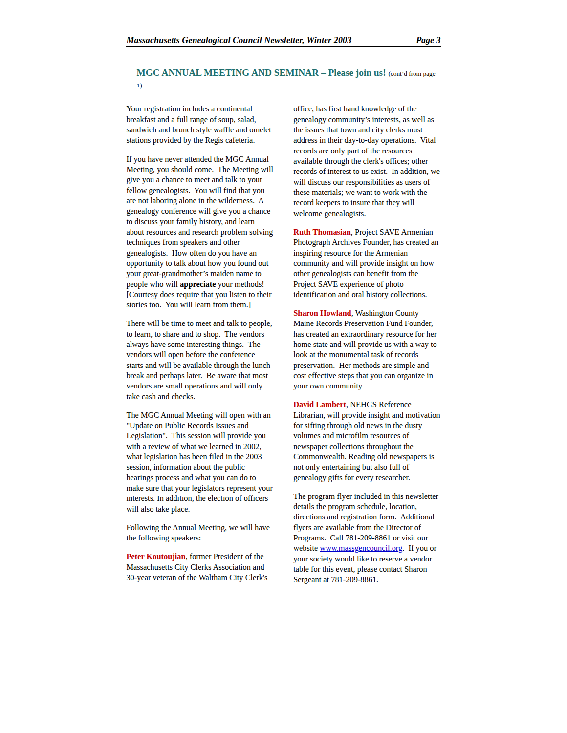Massachusetts Genealogical Council Newsletter, Winter 2003 Page 3
MGC ANNUAL MEETING AND SEMINAR – Please join us! (cont’d from page 1)
Your registration includes a continental breakfast and a full range of soup, salad, sandwich and brunch style waffle and omelet stations provided by the Regis cafeteria.
If you have never attended the MGC Annual Meeting, you should come. The Meeting will give you a chance to meet and talk to your fellow genealogists. You will find that you are not laboring alone in the wilderness. A genealogy conference will give you a chance to discuss your family history, and learn about resources and research problem solving techniques from speakers and other genealogists. How often do you have an opportunity to talk about how you found out your great-grandmother’s maiden name to people who will appreciate your methods! [Courtesy does require that you listen to their stories too. You will learn from them.]
There will be time to meet and talk to people, to learn, to share and to shop. The vendors always have some interesting things. The vendors will open before the conference starts and will be available through the lunch break and perhaps later. Be aware that most vendors are small operations and will only take cash and checks.
The MGC Annual Meeting will open with an "Update on Public Records Issues and Legislation". This session will provide you with a review of what we learned in 2002, what legislation has been filed in the 2003 session, information about the public hearings process and what you can do to make sure that your legislators represent your interests. In addition, the election of officers will also take place.
Following the Annual Meeting, we will have the following speakers:
Peter Koutoujian, former President of the Massachusetts City Clerks Association and 30-year veteran of the Waltham City Clerk's office, has first hand knowledge of the genealogy community’s interests, as well as the issues that town and city clerks must address in their day-to-day operations. Vital records are only part of the resources available through the clerk's offices; other records of interest to us exist. In addition, we will discuss our responsibilities as users of these materials; we want to work with the record keepers to insure that they will welcome genealogists.
Ruth Thomasian, Project SAVE Armenian Photograph Archives Founder, has created an inspiring resource for the Armenian community and will provide insight on how other genealogists can benefit from the Project SAVE experience of photo identification and oral history collections.
Sharon Howland, Washington County Maine Records Preservation Fund Founder, has created an extraordinary resource for her home state and will provide us with a way to look at the monumental task of records preservation. Her methods are simple and cost effective steps that you can organize in your own community.
David Lambert, NEHGS Reference Librarian, will provide insight and motivation for sifting through old news in the dusty volumes and microfilm resources of newspaper collections throughout the Commonwealth. Reading old newspapers is not only entertaining but also full of genealogy gifts for every researcher.
The program flyer included in this newsletter details the program schedule, location, directions and registration form. Additional flyers are available from the Director of Programs. Call 781-209-8861 or visit our website www.massgencouncil.org. If you or your society would like to reserve a vendor table for this event, please contact Sharon Sergeant at 781-209-8861.